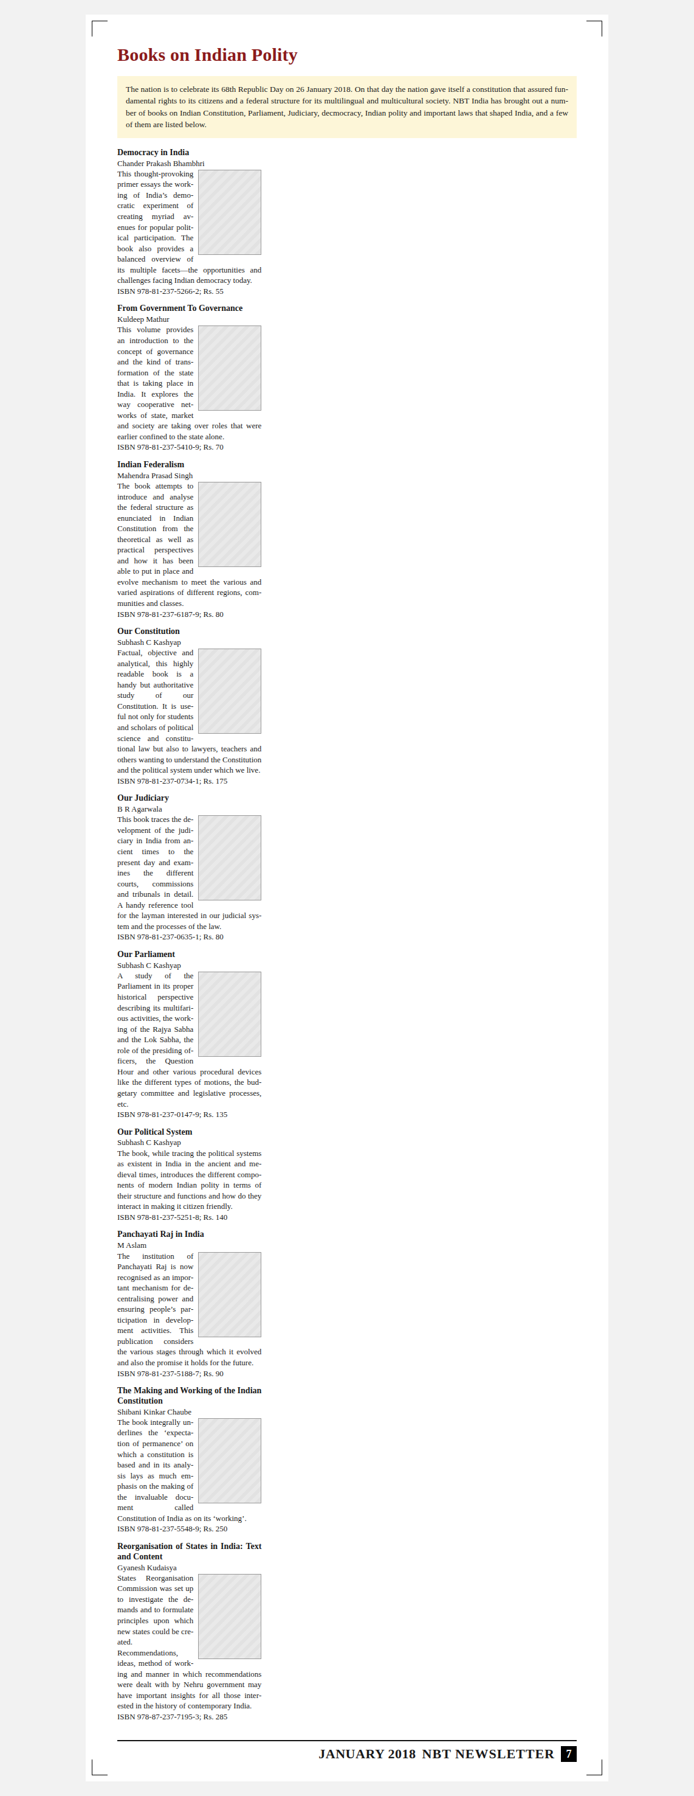Books on Indian Polity
The nation is to celebrate its 68th Republic Day on 26 January 2018. On that day the nation gave itself a constitution that assured fundamental rights to its citizens and a federal structure for its multilingual and multicultural society. NBT India has brought out a number of books on Indian Constitution, Parliament, Judiciary, decmocracy, Indian polity and important laws that shaped India, and a few of them are listed below.
Democracy in India
Chander Prakash Bhambhri
This thought-provoking primer essays the working of India’s democratic experiment of creating myriad avenues for popular political participation. The book also provides a balanced overview of its multiple facets—the opportunities and challenges facing Indian democracy today.
ISBN 978-81-237-5266-2; Rs. 55
From Government To Governance
Kuldeep Mathur
This volume provides an introduction to the concept of governance and the kind of transformation of the state that is taking place in India. It explores the way cooperative networks of state, market and society are taking over roles that were earlier confined to the state alone.
ISBN 978-81-237-5410-9; Rs. 70
Indian Federalism
Mahendra Prasad Singh
The book attempts to introduce and analyse the federal structure as enunciated in Indian Constitution from the theoretical as well as practical perspectives and how it has been able to put in place and evolve mechanism to meet the various and varied aspirations of different regions, communities and classes.
ISBN 978-81-237-6187-9; Rs. 80
Our Constitution
Subhash C Kashyap
Factual, objective and analytical, this highly readable book is a handy but authoritative study of our Constitution. It is useful not only for students and scholars of political science and constitutional law but also to lawyers, teachers and others wanting to understand the Constitution and the political system under which we live.
ISBN 978-81-237-0734-1; Rs. 175
Our Judiciary
B R Agarwala
This book traces the development of the judiciary in India from ancient times to the present day and examines the different courts, commissions and tribunals in detail. A handy reference tool for the layman interested in our judicial system and the processes of the law.
ISBN 978-81-237-0635-1; Rs. 80
Our Parliament
Subhash C Kashyap
A study of the Parliament in its proper historical perspective describing its multifarious activities, the working of the Rajya Sabha and the Lok Sabha, the role of the presiding officers, the Question Hour and other various procedural devices like the different types of motions, the budgetary committee and legislative processes, etc.
ISBN 978-81-237-0147-9; Rs. 135
Our Political System
Subhash C Kashyap
The book, while tracing the political systems as existent in India in the ancient and medieval times, introduces the different components of modern Indian polity in terms of their structure and functions and how do they interact in making it citizen friendly.
ISBN 978-81-237-5251-8; Rs. 140
Panchayati Raj in India
M Aslam
The institution of Panchayati Raj is now recognised as an important mechanism for decentralising power and ensuring people’s participation in development activities. This publication considers the various stages through which it evolved and also the promise it holds for the future.
ISBN 978-81-237-5188-7; Rs. 90
The Making and Working of the Indian Constitution
Shibani Kinkar Chaube
The book integrally underlines the ‘expectation of permanence’ on which a constitution is based and in its analysis lays as much emphasis on the making of the invaluable document called Constitution of India as on its ‘working’.
ISBN 978-81-237-5548-9; Rs. 250
Reorganisation of States in India: Text and Content
Gyanesh Kudaisya
States Reorganisation Commission was set up to investigate the demands and to formulate principles upon which new states could be created. Recommendations, ideas, method of working and manner in which recommendations were dealt with by Nehru government may have important insights for all those interested in the history of contemporary India.
ISBN 978-87-237-7195-3; Rs. 285
JANUARY 2018 NBT NEWSLETTER 7